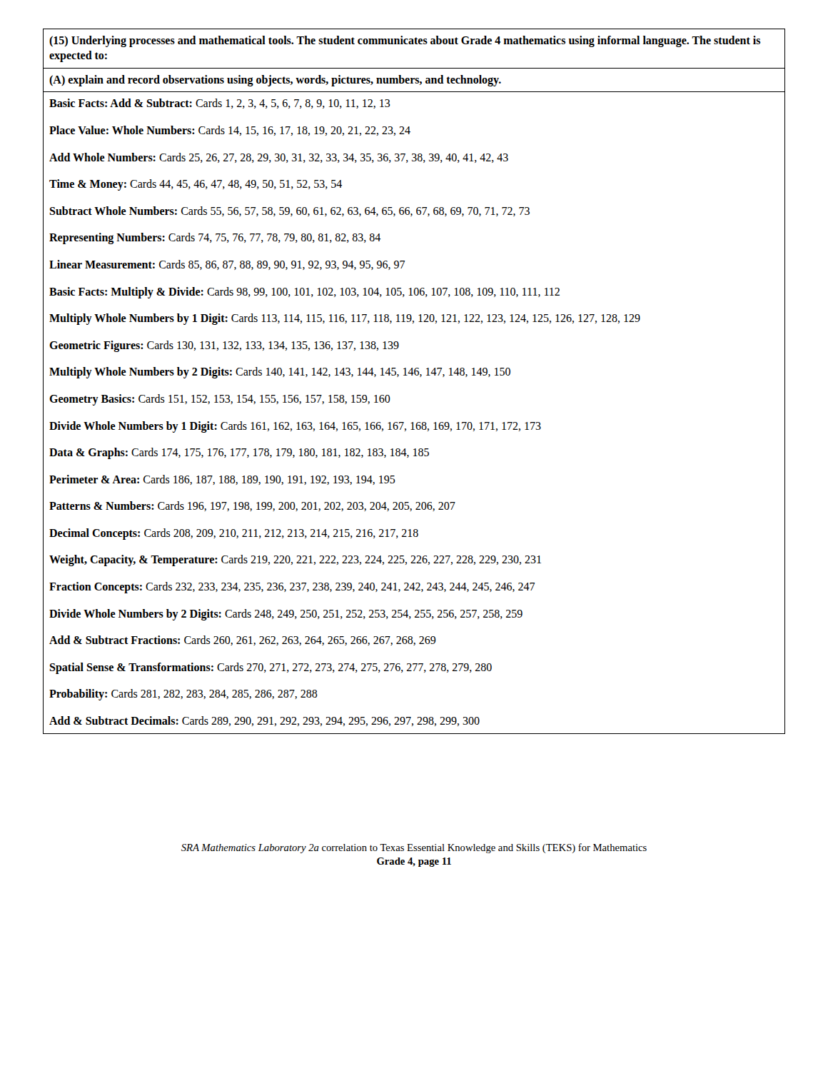| (15) Underlying processes and mathematical tools. The student communicates about Grade 4 mathematics using informal language. The student is expected to: |
| (A) explain and record observations using objects, words, pictures, numbers, and technology. |
| Basic Facts: Add & Subtract: Cards 1, 2, 3, 4, 5, 6, 7, 8, 9, 10, 11, 12, 13 Place Value: Whole Numbers: Cards 14, 15, 16, 17, 18, 19, 20, 21, 22, 23, 24 Add Whole Numbers: Cards 25, 26, 27, 28, 29, 30, 31, 32, 33, 34, 35, 36, 37, 38, 39, 40, 41, 42, 43 Time & Money: Cards 44, 45, 46, 47, 48, 49, 50, 51, 52, 53, 54 Subtract Whole Numbers: Cards 55, 56, 57, 58, 59, 60, 61, 62, 63, 64, 65, 66, 67, 68, 69, 70, 71, 72, 73 Representing Numbers: Cards 74, 75, 76, 77, 78, 79, 80, 81, 82, 83, 84 Linear Measurement: Cards 85, 86, 87, 88, 89, 90, 91, 92, 93, 94, 95, 96, 97 Basic Facts: Multiply & Divide: Cards 98, 99, 100, 101, 102, 103, 104, 105, 106, 107, 108, 109, 110, 111, 112 Multiply Whole Numbers by 1 Digit: Cards 113, 114, 115, 116, 117, 118, 119, 120, 121, 122, 123, 124, 125, 126, 127, 128, 129 Geometric Figures: Cards 130, 131, 132, 133, 134, 135, 136, 137, 138, 139 Multiply Whole Numbers by 2 Digits: Cards 140, 141, 142, 143, 144, 145, 146, 147, 148, 149, 150 Geometry Basics: Cards 151, 152, 153, 154, 155, 156, 157, 158, 159, 160 Divide Whole Numbers by 1 Digit: Cards 161, 162, 163, 164, 165, 166, 167, 168, 169, 170, 171, 172, 173 Data & Graphs: Cards 174, 175, 176, 177, 178, 179, 180, 181, 182, 183, 184, 185 Perimeter & Area: Cards 186, 187, 188, 189, 190, 191, 192, 193, 194, 195 Patterns & Numbers: Cards 196, 197, 198, 199, 200, 201, 202, 203, 204, 205, 206, 207 Decimal Concepts: Cards 208, 209, 210, 211, 212, 213, 214, 215, 216, 217, 218 Weight, Capacity, & Temperature: Cards 219, 220, 221, 222, 223, 224, 225, 226, 227, 228, 229, 230, 231 Fraction Concepts: Cards 232, 233, 234, 235, 236, 237, 238, 239, 240, 241, 242, 243, 244, 245, 246, 247 Divide Whole Numbers by 2 Digits: Cards 248, 249, 250, 251, 252, 253, 254, 255, 256, 257, 258, 259 Add & Subtract Fractions: Cards 260, 261, 262, 263, 264, 265, 266, 267, 268, 269 Spatial Sense & Transformations: Cards 270, 271, 272, 273, 274, 275, 276, 277, 278, 279, 280 Probability: Cards 281, 282, 283, 284, 285, 286, 287, 288 Add & Subtract Decimals: Cards 289, 290, 291, 292, 293, 294, 295, 296, 297, 298, 299, 300 |
SRA Mathematics Laboratory 2a correlation to Texas Essential Knowledge and Skills (TEKS) for Mathematics
Grade 4, page 11